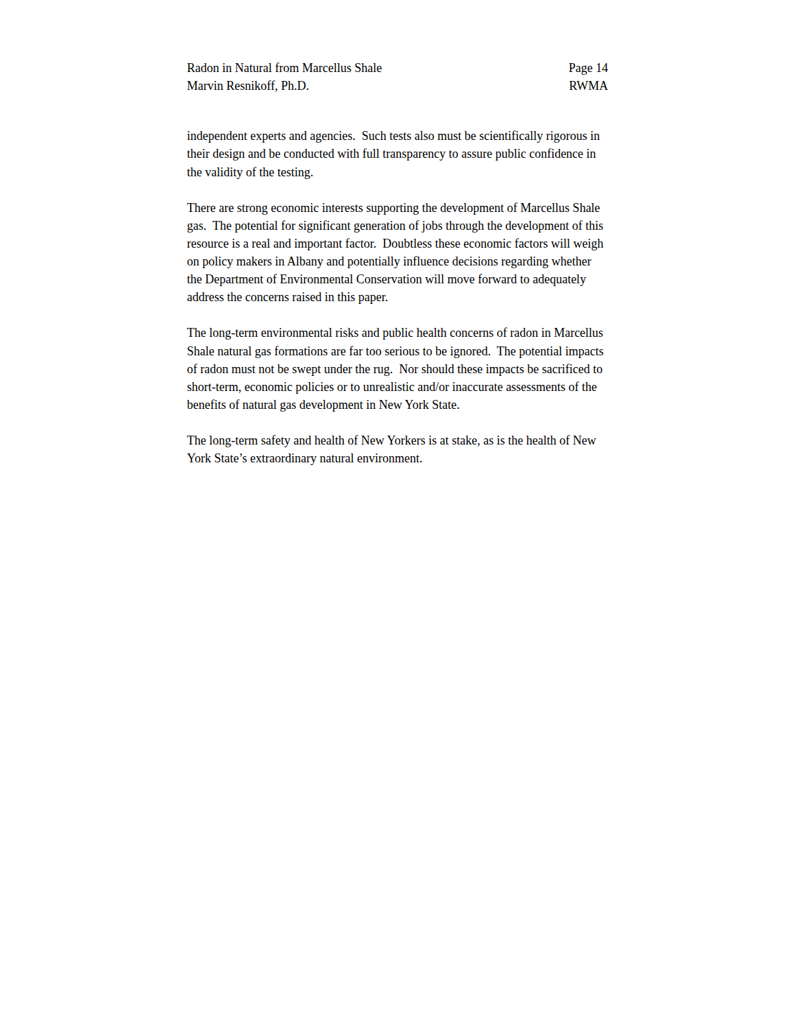Radon in Natural from Marcellus Shale Page 14
Marvin Resnikoff, Ph.D. RWMA
independent experts and agencies. Such tests also must be scientifically rigorous in their design and be conducted with full transparency to assure public confidence in the validity of the testing.
There are strong economic interests supporting the development of Marcellus Shale gas. The potential for significant generation of jobs through the development of this resource is a real and important factor. Doubtless these economic factors will weigh on policy makers in Albany and potentially influence decisions regarding whether the Department of Environmental Conservation will move forward to adequately address the concerns raised in this paper.
The long-term environmental risks and public health concerns of radon in Marcellus Shale natural gas formations are far too serious to be ignored. The potential impacts of radon must not be swept under the rug. Nor should these impacts be sacrificed to short-term, economic policies or to unrealistic and/or inaccurate assessments of the benefits of natural gas development in New York State.
The long-term safety and health of New Yorkers is at stake, as is the health of New York State’s extraordinary natural environment.